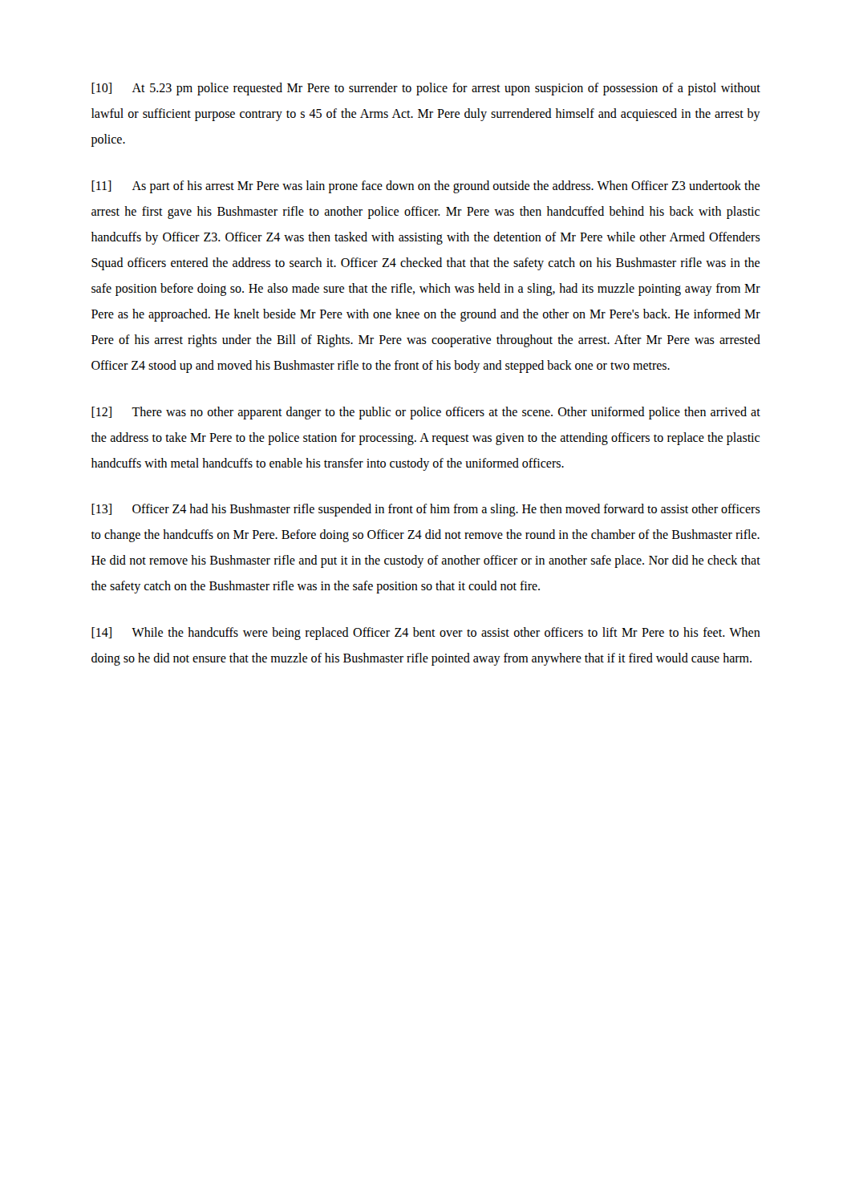[10] At 5.23 pm police requested Mr Pere to surrender to police for arrest upon suspicion of possession of a pistol without lawful or sufficient purpose contrary to s 45 of the Arms Act. Mr Pere duly surrendered himself and acquiesced in the arrest by police.
[11] As part of his arrest Mr Pere was lain prone face down on the ground outside the address. When Officer Z3 undertook the arrest he first gave his Bushmaster rifle to another police officer. Mr Pere was then handcuffed behind his back with plastic handcuffs by Officer Z3. Officer Z4 was then tasked with assisting with the detention of Mr Pere while other Armed Offenders Squad officers entered the address to search it. Officer Z4 checked that that the safety catch on his Bushmaster rifle was in the safe position before doing so. He also made sure that the rifle, which was held in a sling, had its muzzle pointing away from Mr Pere as he approached. He knelt beside Mr Pere with one knee on the ground and the other on Mr Pere's back. He informed Mr Pere of his arrest rights under the Bill of Rights. Mr Pere was cooperative throughout the arrest. After Mr Pere was arrested Officer Z4 stood up and moved his Bushmaster rifle to the front of his body and stepped back one or two metres.
[12] There was no other apparent danger to the public or police officers at the scene. Other uniformed police then arrived at the address to take Mr Pere to the police station for processing. A request was given to the attending officers to replace the plastic handcuffs with metal handcuffs to enable his transfer into custody of the uniformed officers.
[13] Officer Z4 had his Bushmaster rifle suspended in front of him from a sling. He then moved forward to assist other officers to change the handcuffs on Mr Pere. Before doing so Officer Z4 did not remove the round in the chamber of the Bushmaster rifle. He did not remove his Bushmaster rifle and put it in the custody of another officer or in another safe place. Nor did he check that the safety catch on the Bushmaster rifle was in the safe position so that it could not fire.
[14] While the handcuffs were being replaced Officer Z4 bent over to assist other officers to lift Mr Pere to his feet. When doing so he did not ensure that the muzzle of his Bushmaster rifle pointed away from anywhere that if it fired would cause harm.